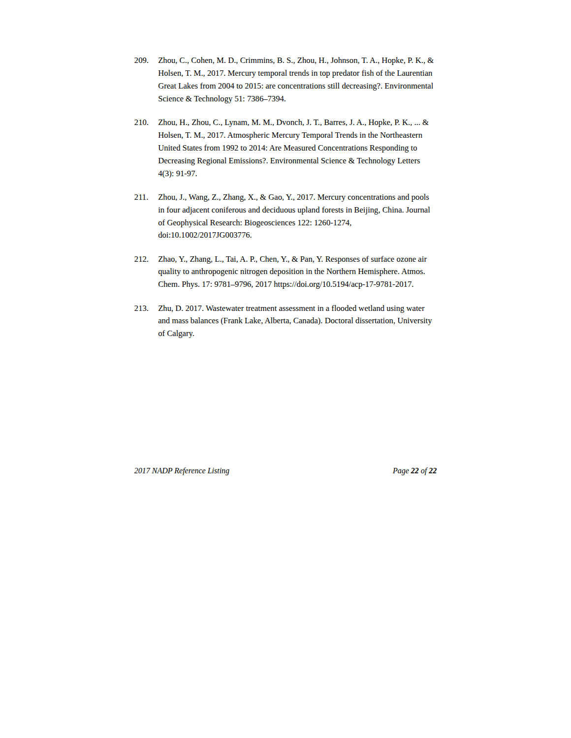209. Zhou, C., Cohen, M. D., Crimmins, B. S., Zhou, H., Johnson, T. A., Hopke, P. K., & Holsen, T. M., 2017. Mercury temporal trends in top predator fish of the Laurentian Great Lakes from 2004 to 2015: are concentrations still decreasing?. Environmental Science & Technology 51: 7386–7394.
210. Zhou, H., Zhou, C., Lynam, M. M., Dvonch, J. T., Barres, J. A., Hopke, P. K., ... & Holsen, T. M., 2017. Atmospheric Mercury Temporal Trends in the Northeastern United States from 1992 to 2014: Are Measured Concentrations Responding to Decreasing Regional Emissions?. Environmental Science & Technology Letters 4(3): 91-97.
211. Zhou, J., Wang, Z., Zhang, X., & Gao, Y., 2017. Mercury concentrations and pools in four adjacent coniferous and deciduous upland forests in Beijing, China. Journal of Geophysical Research: Biogeosciences 122: 1260-1274, doi:10.1002/2017JG003776.
212. Zhao, Y., Zhang, L., Tai, A. P., Chen, Y., & Pan, Y. Responses of surface ozone air quality to anthropogenic nitrogen deposition in the Northern Hemisphere. Atmos. Chem. Phys. 17: 9781–9796, 2017 https://doi.org/10.5194/acp-17-9781-2017.
213. Zhu, D. 2017. Wastewater treatment assessment in a flooded wetland using water and mass balances (Frank Lake, Alberta, Canada). Doctoral dissertation, University of Calgary.
2017 NADP Reference Listing
Page 22 of 22